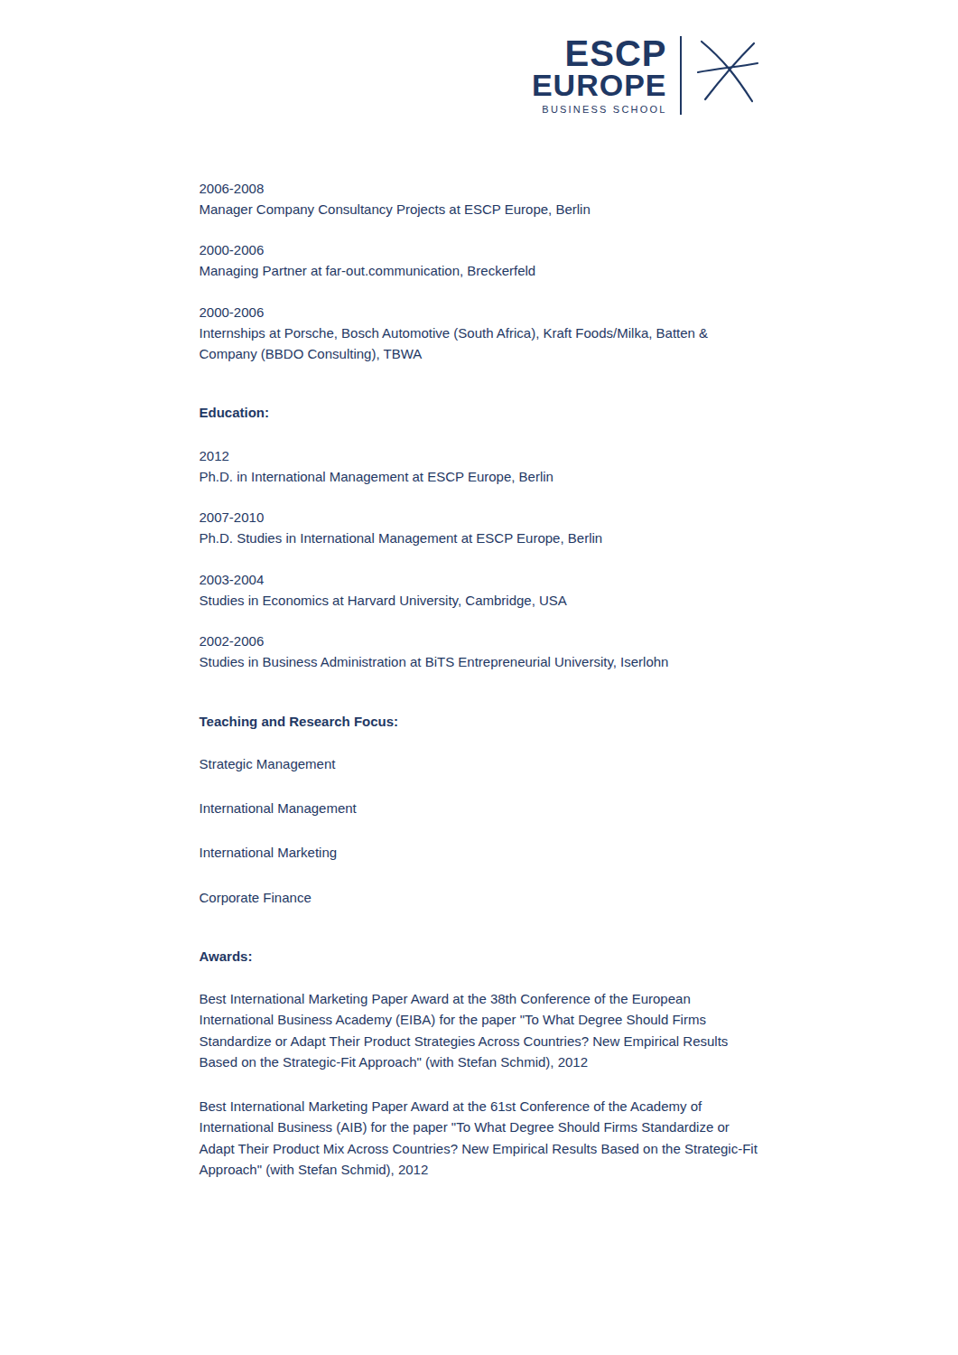ESCP EUROPE BUSINESS SCHOOL
2006-2008 Manager Company Consultancy Projects at ESCP Europe, Berlin
2000-2006 Managing Partner at far-out.communication, Breckerfeld
2000-2006 Internships at Porsche, Bosch Automotive (South Africa), Kraft Foods/Milka, Batten & Company (BBDO Consulting), TBWA
Education:
2012 Ph.D. in International Management at ESCP Europe, Berlin
2007-2010 Ph.D. Studies in International Management at ESCP Europe, Berlin
2003-2004 Studies in Economics at Harvard University, Cambridge, USA
2002-2006 Studies in Business Administration at BiTS Entrepreneurial University, Iserlohn
Teaching and Research Focus:
Strategic Management
International Management
International Marketing
Corporate Finance
Awards:
Best International Marketing Paper Award at the 38th Conference of the European International Business Academy (EIBA) for the paper "To What Degree Should Firms Standardize or Adapt Their Product Strategies Across Countries? New Empirical Results Based on the Strategic-Fit Approach" (with Stefan Schmid), 2012
Best International Marketing Paper Award at the 61st Conference of the Academy of International Business (AIB) for the paper "To What Degree Should Firms Standardize or Adapt Their Product Mix Across Countries? New Empirical Results Based on the Strategic-Fit Approach" (with Stefan Schmid), 2012